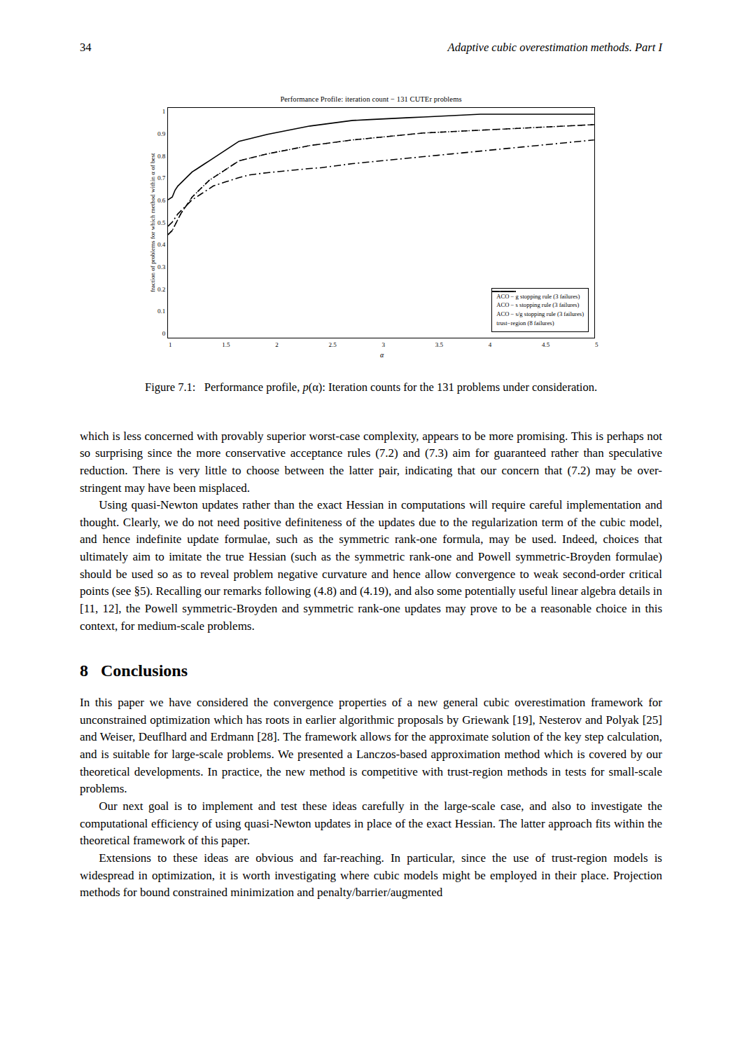34 Adaptive cubic overestimation methods. Part I
Performance Profile: iteration count − 131 CUTEr problems
fraction of problems for which method within α of best
10.90.80.70.60.50.40.30.20.10
ACO − g stopping rule (3 failures)
ACO − s stopping rule (3 failures)
ACO − s/g stopping rule (3 failures)
trust−region (8 failures)
11.522.533.544.55
α
Figure 7.1: Performance profile, p(α): Iteration counts for the 131 problems under consideration.
which is less concerned with provably superior worst-case complexity, appears to be more promising. This is perhaps not so surprising since the more conservative acceptance rules (7.2) and (7.3) aim for guaranteed rather than speculative reduction. There is very little to choose between the latter pair, indicating that our concern that (7.2) may be over-stringent may have been misplaced.
Using quasi-Newton updates rather than the exact Hessian in computations will require careful implementation and thought. Clearly, we do not need positive definiteness of the updates due to the regularization term of the cubic model, and hence indefinite update formulae, such as the symmetric rank-one formula, may be used. Indeed, choices that ultimately aim to imitate the true Hessian (such as the symmetric rank-one and Powell symmetric-Broyden formulae) should be used so as to reveal problem negative curvature and hence allow convergence to weak second-order critical points (see §5). Recalling our remarks following (4.8) and (4.19), and also some potentially useful linear algebra details in [11, 12], the Powell symmetric-Broyden and symmetric rank-one updates may prove to be a reasonable choice in this context, for medium-scale problems.
8 Conclusions
In this paper we have considered the convergence properties of a new general cubic overestimation framework for unconstrained optimization which has roots in earlier algorithmic proposals by Griewank [19], Nesterov and Polyak [25] and Weiser, Deuflhard and Erdmann [28]. The framework allows for the approximate solution of the key step calculation, and is suitable for large-scale problems. We presented a Lanczos-based approximation method which is covered by our theoretical developments. In practice, the new method is competitive with trust-region methods in tests for small-scale problems.
Our next goal is to implement and test these ideas carefully in the large-scale case, and also to investigate the computational efficiency of using quasi-Newton updates in place of the exact Hessian. The latter approach fits within the theoretical framework of this paper.
Extensions to these ideas are obvious and far-reaching. In particular, since the use of trust-region models is widespread in optimization, it is worth investigating where cubic models might be employed in their place. Projection methods for bound constrained minimization and penalty/barrier/augmented